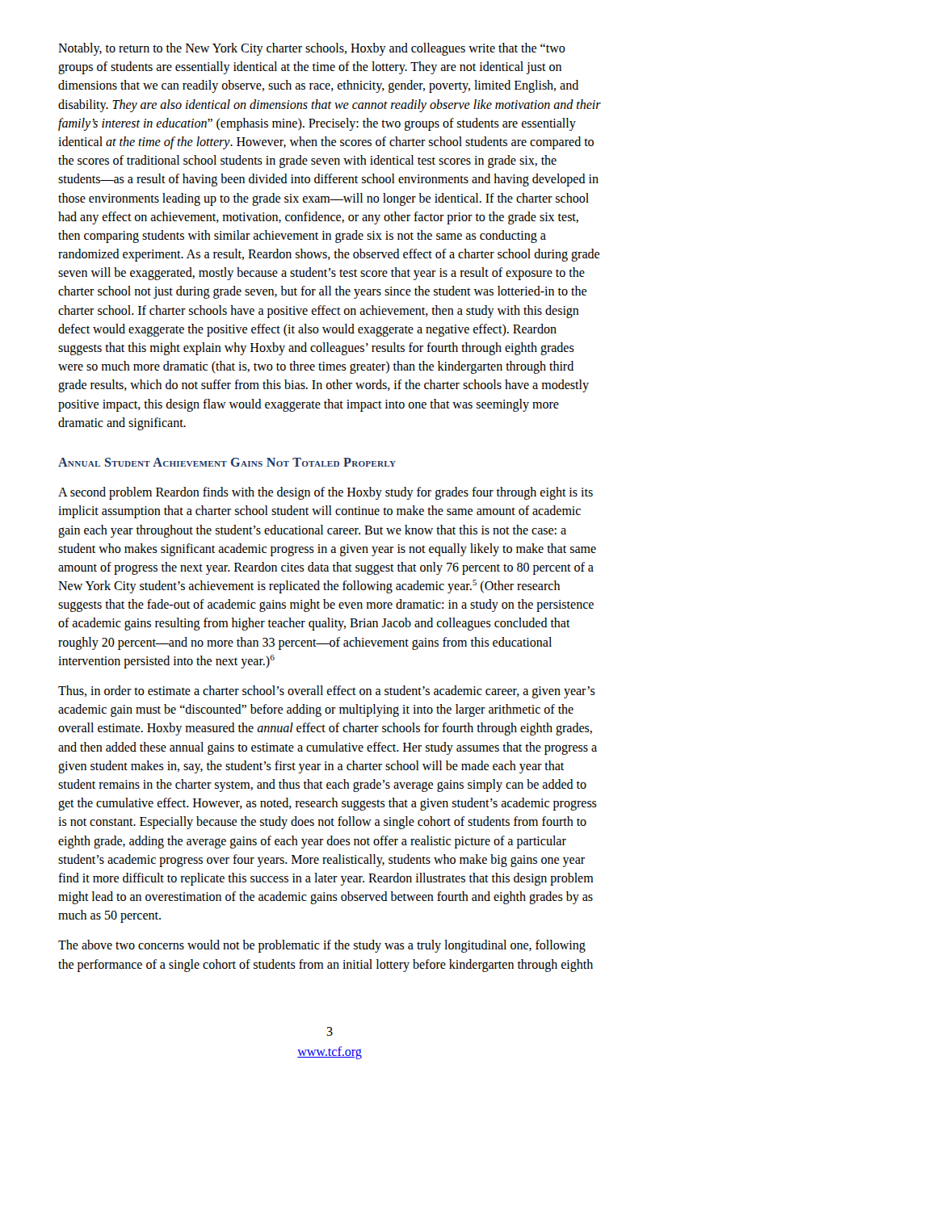Notably, to return to the New York City charter schools, Hoxby and colleagues write that the “two groups of students are essentially identical at the time of the lottery. They are not identical just on dimensions that we can readily observe, such as race, ethnicity, gender, poverty, limited English, and disability. They are also identical on dimensions that we cannot readily observe like motivation and their family’s interest in education” (emphasis mine). Precisely: the two groups of students are essentially identical at the time of the lottery. However, when the scores of charter school students are compared to the scores of traditional school students in grade seven with identical test scores in grade six, the students—as a result of having been divided into different school environments and having developed in those environments leading up to the grade six exam—will no longer be identical. If the charter school had any effect on achievement, motivation, confidence, or any other factor prior to the grade six test, then comparing students with similar achievement in grade six is not the same as conducting a randomized experiment. As a result, Reardon shows, the observed effect of a charter school during grade seven will be exaggerated, mostly because a student’s test score that year is a result of exposure to the charter school not just during grade seven, but for all the years since the student was lotteried-in to the charter school. If charter schools have a positive effect on achievement, then a study with this design defect would exaggerate the positive effect (it also would exaggerate a negative effect). Reardon suggests that this might explain why Hoxby and colleagues’ results for fourth through eighth grades were so much more dramatic (that is, two to three times greater) than the kindergarten through third grade results, which do not suffer from this bias. In other words, if the charter schools have a modestly positive impact, this design flaw would exaggerate that impact into one that was seemingly more dramatic and significant.
Annual Student Achievement Gains Not Totaled Properly
A second problem Reardon finds with the design of the Hoxby study for grades four through eight is its implicit assumption that a charter school student will continue to make the same amount of academic gain each year throughout the student’s educational career. But we know that this is not the case: a student who makes significant academic progress in a given year is not equally likely to make that same amount of progress the next year. Reardon cites data that suggest that only 76 percent to 80 percent of a New York City student’s achievement is replicated the following academic year.5 (Other research suggests that the fade-out of academic gains might be even more dramatic: in a study on the persistence of academic gains resulting from higher teacher quality, Brian Jacob and colleagues concluded that roughly 20 percent—and no more than 33 percent—of achievement gains from this educational intervention persisted into the next year.)6
Thus, in order to estimate a charter school’s overall effect on a student’s academic career, a given year’s academic gain must be “discounted” before adding or multiplying it into the larger arithmetic of the overall estimate. Hoxby measured the annual effect of charter schools for fourth through eighth grades, and then added these annual gains to estimate a cumulative effect. Her study assumes that the progress a given student makes in, say, the student’s first year in a charter school will be made each year that student remains in the charter system, and thus that each grade’s average gains simply can be added to get the cumulative effect. However, as noted, research suggests that a given student’s academic progress is not constant. Especially because the study does not follow a single cohort of students from fourth to eighth grade, adding the average gains of each year does not offer a realistic picture of a particular student’s academic progress over four years. More realistically, students who make big gains one year find it more difficult to replicate this success in a later year. Reardon illustrates that this design problem might lead to an overestimation of the academic gains observed between fourth and eighth grades by as much as 50 percent.
The above two concerns would not be problematic if the study was a truly longitudinal one, following the performance of a single cohort of students from an initial lottery before kindergarten through eighth
3
www.tcf.org